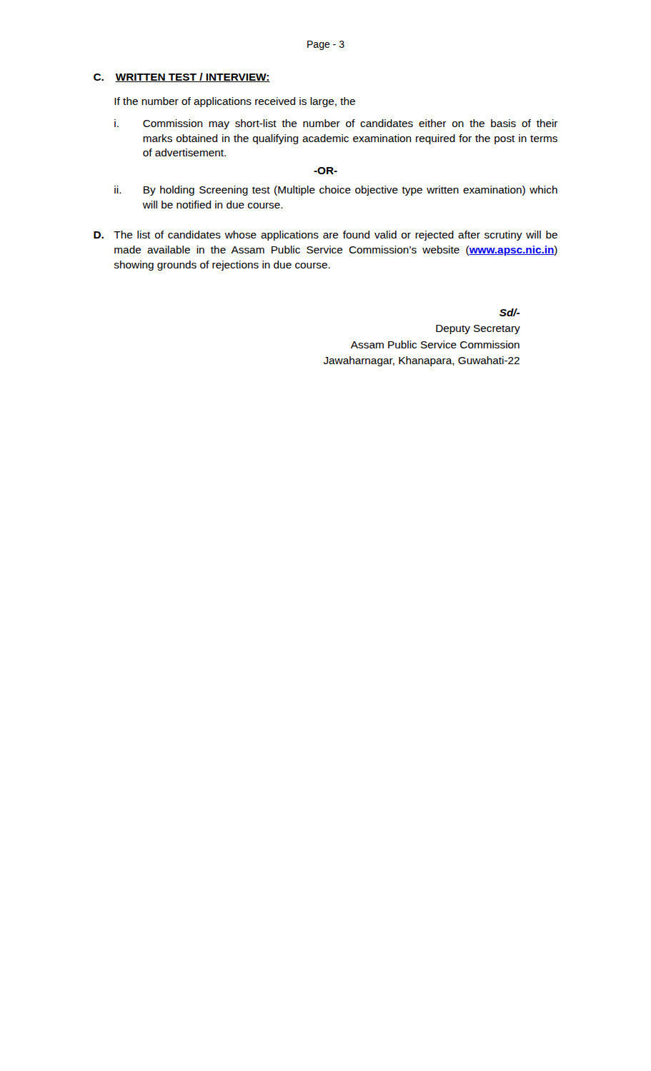Page - 3
C. WRITTEN TEST / INTERVIEW:
If the number of applications received is large, the
i. Commission may short-list the number of candidates either on the basis of their marks obtained in the qualifying academic examination required for the post in terms of advertisement.
-OR-
ii. By holding Screening test (Multiple choice objective type written examination) which will be notified in due course.
D. The list of candidates whose applications are found valid or rejected after scrutiny will be made available in the Assam Public Service Commission’s website (www.apsc.nic.in) showing grounds of rejections in due course.
Sd/-
Deputy Secretary
Assam Public Service Commission
Jawaharnagar, Khanapara, Guwahati-22